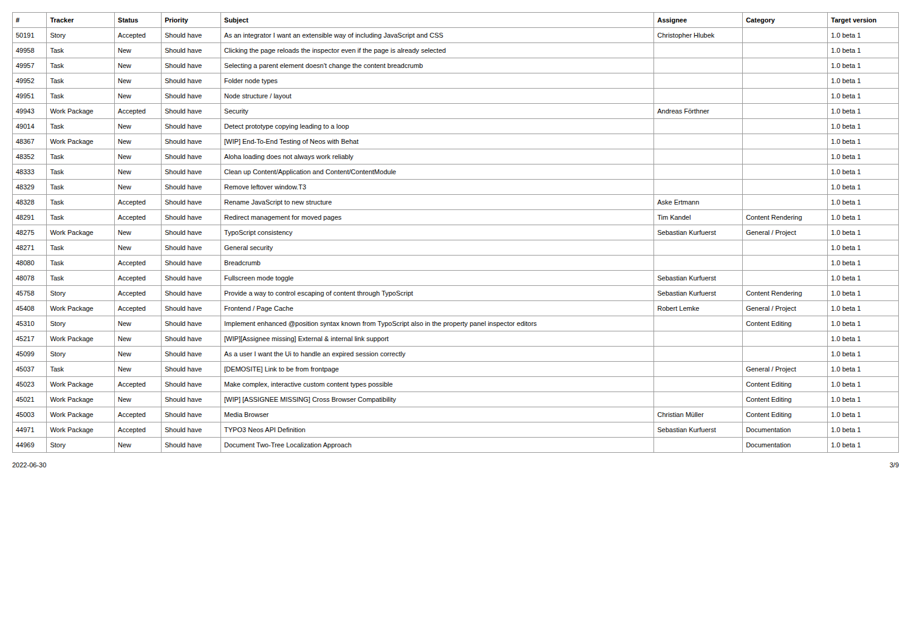| # | Tracker | Status | Priority | Subject | Assignee | Category | Target version |
| --- | --- | --- | --- | --- | --- | --- | --- |
| 50191 | Story | Accepted | Should have | As an integrator I want an extensible way of including JavaScript and CSS | Christopher Hlubek | | 1.0 beta 1 |
| 49958 | Task | New | Should have | Clicking the page reloads the inspector even if the page is already selected | | | 1.0 beta 1 |
| 49957 | Task | New | Should have | Selecting a parent element doesn't change the content breadcrumb | | | 1.0 beta 1 |
| 49952 | Task | New | Should have | Folder node types | | | 1.0 beta 1 |
| 49951 | Task | New | Should have | Node structure / layout | | | 1.0 beta 1 |
| 49943 | Work Package | Accepted | Should have | Security | Andreas Förthner | | 1.0 beta 1 |
| 49014 | Task | New | Should have | Detect prototype copying leading to a loop | | | 1.0 beta 1 |
| 48367 | Work Package | New | Should have | [WIP] End-To-End Testing of Neos with Behat | | | 1.0 beta 1 |
| 48352 | Task | New | Should have | Aloha loading does not always work reliably | | | 1.0 beta 1 |
| 48333 | Task | New | Should have | Clean up Content/Application and Content/ContentModule | | | 1.0 beta 1 |
| 48329 | Task | New | Should have | Remove leftover window.T3 | | | 1.0 beta 1 |
| 48328 | Task | Accepted | Should have | Rename JavaScript to new structure | Aske Ertmann | | 1.0 beta 1 |
| 48291 | Task | Accepted | Should have | Redirect management for moved pages | Tim Kandel | Content Rendering | 1.0 beta 1 |
| 48275 | Work Package | New | Should have | TypoScript consistency | Sebastian Kurfuerst | General / Project | 1.0 beta 1 |
| 48271 | Task | New | Should have | General security | | | 1.0 beta 1 |
| 48080 | Task | Accepted | Should have | Breadcrumb | | | 1.0 beta 1 |
| 48078 | Task | Accepted | Should have | Fullscreen mode toggle | Sebastian Kurfuerst | | 1.0 beta 1 |
| 45758 | Story | Accepted | Should have | Provide a way to control escaping of content through TypoScript | Sebastian Kurfuerst | Content Rendering | 1.0 beta 1 |
| 45408 | Work Package | Accepted | Should have | Frontend / Page Cache | Robert Lemke | General / Project | 1.0 beta 1 |
| 45310 | Story | New | Should have | Implement enhanced @position syntax known from TypoScript also in the property panel inspector editors | | Content Editing | 1.0 beta 1 |
| 45217 | Work Package | New | Should have | [WIP][Assignee missing] External & internal link support | | | 1.0 beta 1 |
| 45099 | Story | New | Should have | As a user I want the Ui to handle an expired session correctly | | | 1.0 beta 1 |
| 45037 | Task | New | Should have | [DEMOSITE] Link to be from frontpage | | General / Project | 1.0 beta 1 |
| 45023 | Work Package | Accepted | Should have | Make complex, interactive custom content types possible | | Content Editing | 1.0 beta 1 |
| 45021 | Work Package | New | Should have | [WIP] [ASSIGNEE MISSING] Cross Browser Compatibility | | Content Editing | 1.0 beta 1 |
| 45003 | Work Package | Accepted | Should have | Media Browser | Christian Müller | Content Editing | 1.0 beta 1 |
| 44971 | Work Package | Accepted | Should have | TYPO3 Neos API Definition | Sebastian Kurfuerst | Documentation | 1.0 beta 1 |
| 44969 | Story | New | Should have | Document Two-Tree Localization Approach | | Documentation | 1.0 beta 1 |
2022-06-30 3/9